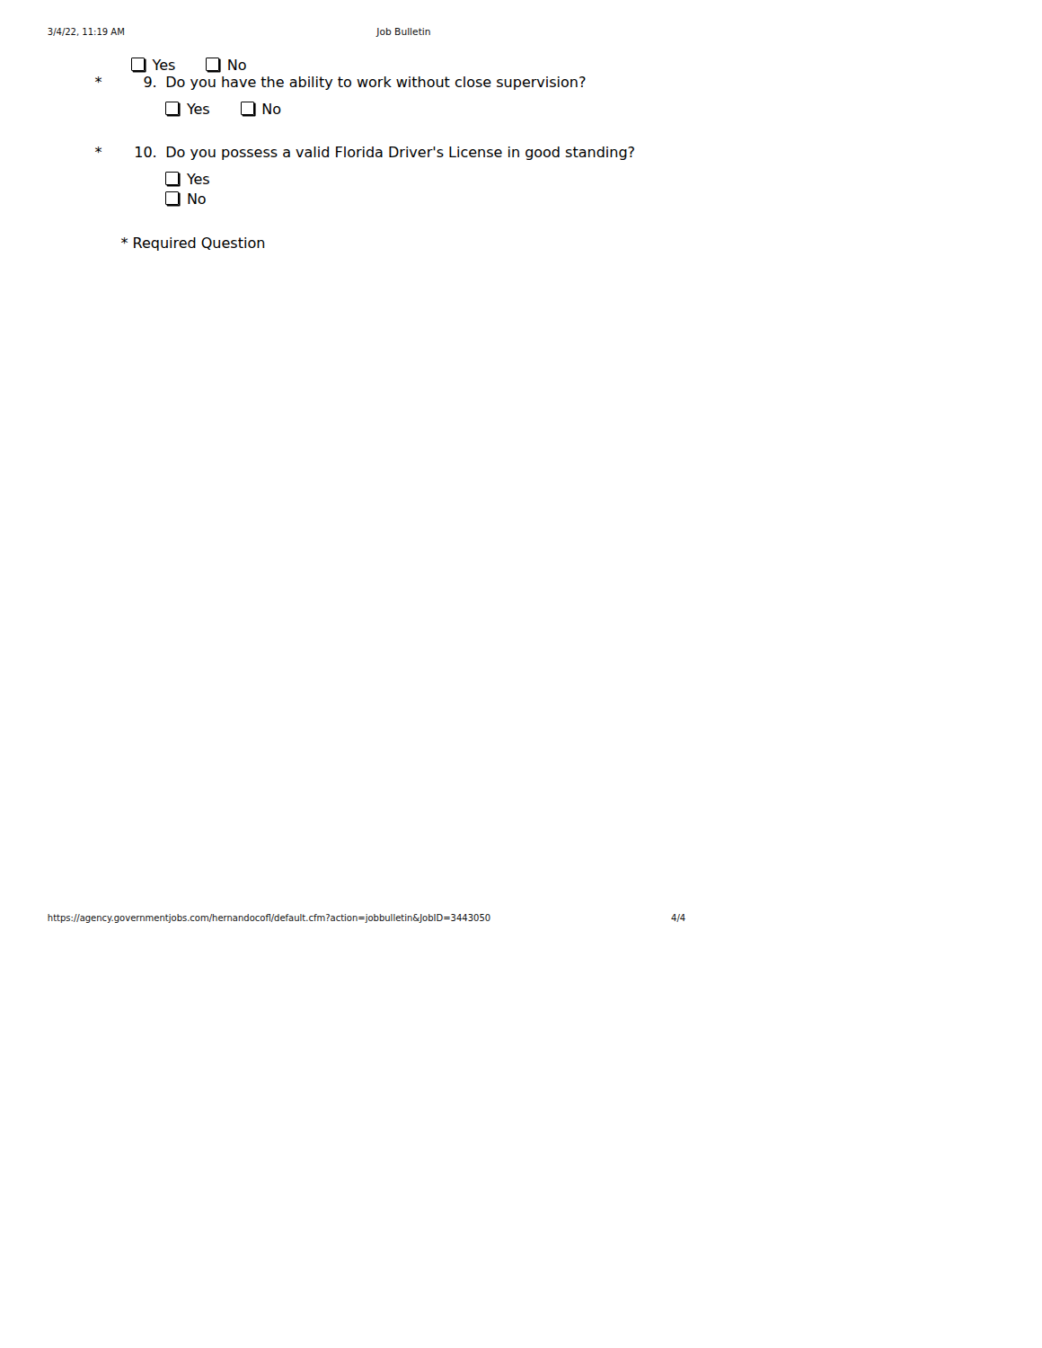3/4/22, 11:19 AM
Job Bulletin
Yes No
*
9.
Do you have the ability to work without close supervision?
Yes No
*
10.
Do you possess a valid Florida Driver's License in good standing?
Yes No
* Required Question
https://agency.governmentjobs.com/hernandocofl/default.cfm?action=jobbulletin&JobID=3443050
4/4